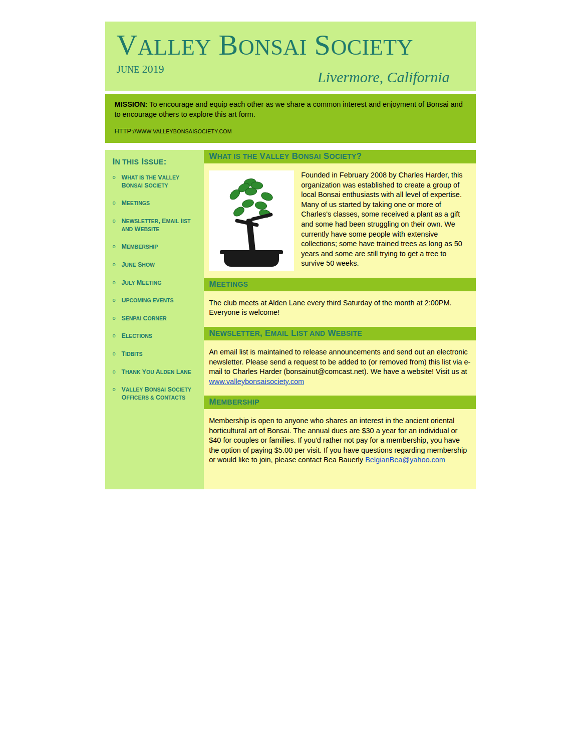VALLEY BONSAI SOCIETY
JUNE 2019
Livermore, California
MISSION: To encourage and equip each other as we share a common interest and enjoyment of Bonsai and to encourage others to explore this art form. HTTP://WWW.VALLEYBONSAISOCIETY.COM
IN THIS ISSUE:
WHAT IS THE VALLEY BONSAI SOCIETY
MEETINGS
NEWSLETTER, EMAIL IIST AND WEBSITE
MEMBERSHIP
JUNE SHOW
JULY MEETING
UPCOMING EVENTS
SENPAI CORNER
ELECTIONS
TIDBITS
THANK YOU ALDEN LANE
VALLEY BONSAI SOCIETY OFFICERS & CONTACTS
WHAT IS THE VALLEY BONSAI SOCIETY?
Founded in February 2008 by Charles Harder, this organization was established to create a group of local Bonsai enthusiasts with all level of expertise. Many of us started by taking one or more of Charles's classes, some received a plant as a gift and some had been struggling on their own. We currently have some people with extensive collections; some have trained trees as long as 50 years and some are still trying to get a tree to survive 50 weeks.
MEETINGS
The club meets at Alden Lane every third Saturday of the month at 2:00PM. Everyone is welcome!
NEWSLETTER, EMAIL LIST AND WEBSITE
An email list is maintained to release announcements and send out an electronic newsletter. Please send a request to be added to (or removed from) this list via e-mail to Charles Harder (bonsainut@comcast.net). We have a website! Visit us at www.valleybonsaisociety.com
MEMBERSHIP
Membership is open to anyone who shares an interest in the ancient oriental horticultural art of Bonsai. The annual dues are $30 a year for an individual or $40 for couples or families. If you'd rather not pay for a membership, you have the option of paying $5.00 per visit. If you have questions regarding membership or would like to join, please contact Bea Bauerly BelgianBea@yahoo.com